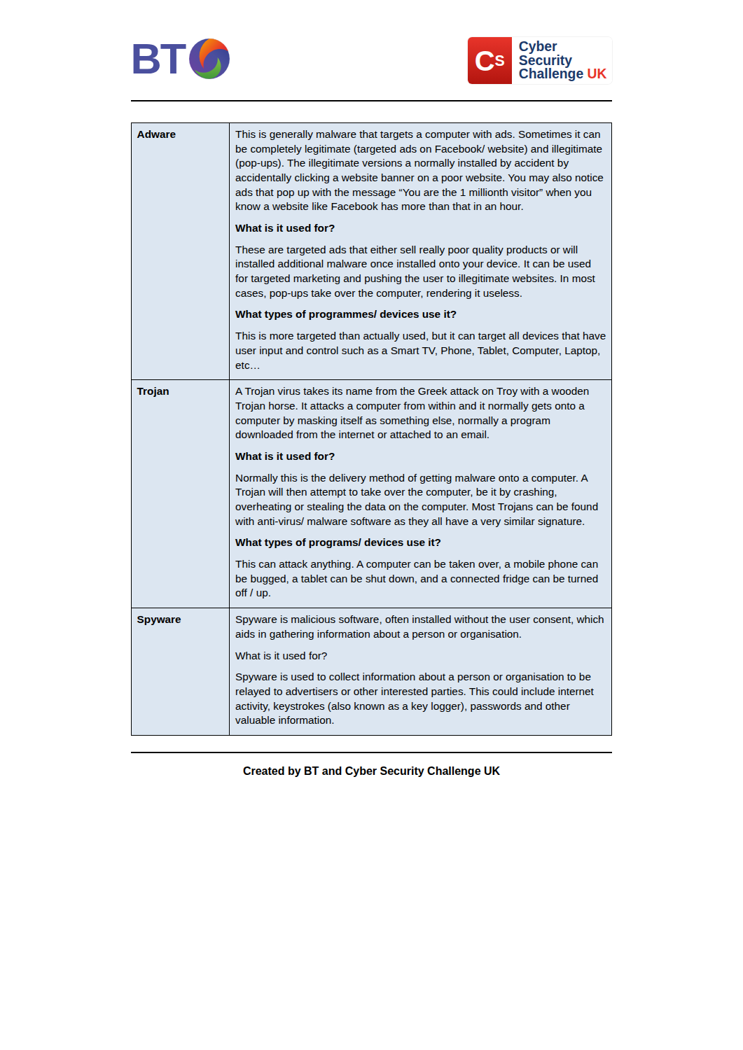BT
CS
Cyber Security Challenge UK
| Adware | This is generally malware that targets a computer with ads. Sometimes it can be completely legitimate (targeted ads on Facebook/ website) and illegitimate (pop-ups). The illegitimate versions a normally installed by accident by accidentally clicking a website banner on a poor website. You may also notice ads that pop up with the message “You are the 1 millionth visitor” when you know a website like Facebook has more than that in an hour. What is it used for? These are targeted ads that either sell really poor quality products or will installed additional malware once installed onto your device. It can be used for targeted marketing and pushing the user to illegitimate websites. In most cases, pop-ups take over the computer, rendering it useless. What types of programmes/ devices use it? This is more targeted than actually used, but it can target all devices that have user input and control such as a Smart TV, Phone, Tablet, Computer, Laptop, etc… |
| Trojan | A Trojan virus takes its name from the Greek attack on Troy with a wooden Trojan horse. It attacks a computer from within and it normally gets onto a computer by masking itself as something else, normally a program downloaded from the internet or attached to an email. What is it used for? Normally this is the delivery method of getting malware onto a computer. A Trojan will then attempt to take over the computer, be it by crashing, overheating or stealing the data on the computer. Most Trojans can be found with anti-virus/ malware software as they all have a very similar signature. What types of programs/ devices use it? This can attack anything. A computer can be taken over, a mobile phone can be bugged, a tablet can be shut down, and a connected fridge can be turned off / up. |
| Spyware | Spyware is malicious software, often installed without the user consent, which aids in gathering information about a person or organisation. What is it used for? Spyware is used to collect information about a person or organisation to be relayed to advertisers or other interested parties. This could include internet activity, keystrokes (also known as a key logger), passwords and other valuable information. |
Created by BT and Cyber Security Challenge UK